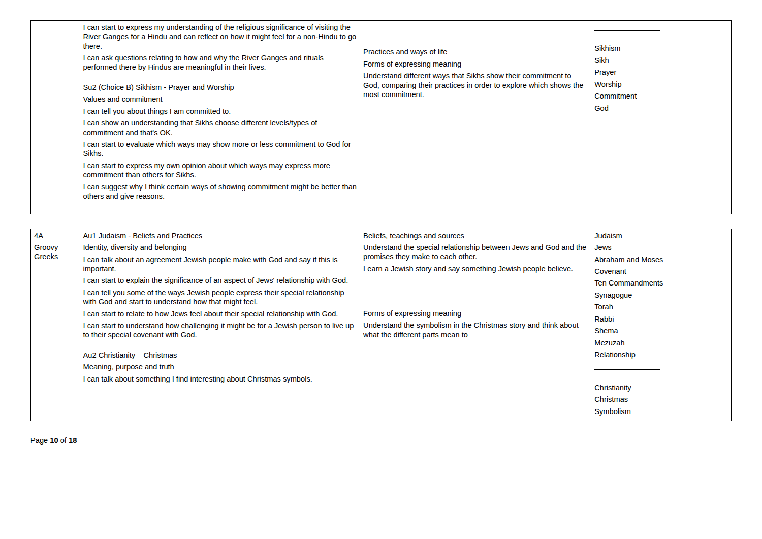| | I can start to express my understanding of the religious significance of visiting the River Ganges for a Hindu and can reflect on how it might feel for a non-Hindu to go there. I can ask questions relating to how and why the River Ganges and rituals performed there by Hindus are meaningful in their lives. Su2 (Choice B) Sikhism - Prayer and Worship Values and commitment I can tell you about things I am committed to. I can show an understanding that Sikhs choose different levels/types of commitment and that's OK. I can start to evaluate which ways may show more or less commitment to God for Sikhs. I can start to express my own opinion about which ways may express more commitment than others for Sikhs. I can suggest why I think certain ways of showing commitment might be better than others and give reasons. | Practices and ways of life Forms of expressing meaning Understand different ways that Sikhs show their commitment to God, comparing their practices in order to explore which shows the most commitment. | Sikhism Sikh Prayer Worship Commitment God |
| 4A Groovy Greeks | Au1 Judaism - Beliefs and Practices Identity, diversity and belonging I can talk about an agreement Jewish people make with God and say if this is important. I can start to explain the significance of an aspect of Jews' relationship with God. I can tell you some of the ways Jewish people express their special relationship with God and start to understand how that might feel. I can start to relate to how Jews feel about their special relationship with God. I can start to understand how challenging it might be for a Jewish person to live up to their special covenant with God. Au2 Christianity – Christmas Meaning, purpose and truth I can talk about something I find interesting about Christmas symbols. | Beliefs, teachings and sources Understand the special relationship between Jews and God and the promises they make to each other. Learn a Jewish story and say something Jewish people believe. Forms of expressing meaning Understand the symbolism in the Christmas story and think about what the different parts mean to | Judaism Jews Abraham and Moses Covenant Ten Commandments Synagogue Torah Rabbi Shema Mezuzah Relationship Christianity Christmas Symbolism |
Page 10 of 18